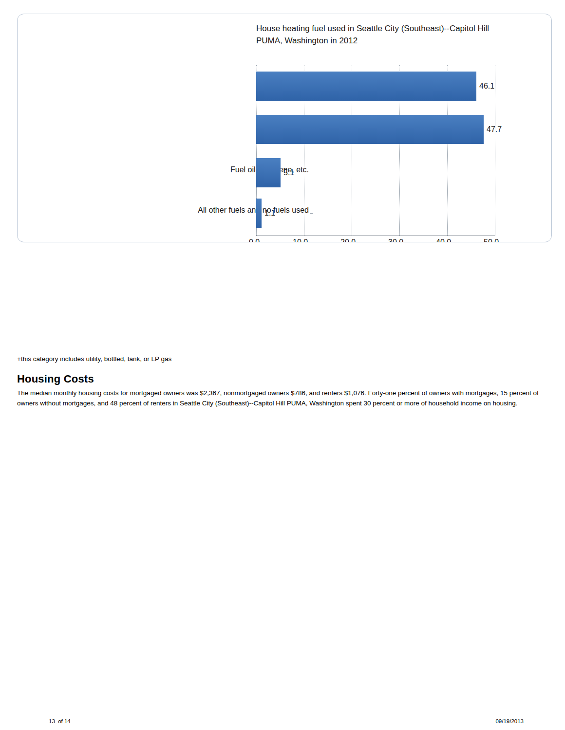House heating fuel used in Seattle City (Southeast)--Capitol Hill PUMA, Washington in 2012
Gas+
46.1
Electricity
47.7
Fuel oil, kerosene, etc.
5.1
All other fuels and no fuels used
1.1
0.0 10.0 20.0 30.0 40.0 50.0
+this category includes utility, bottled, tank, or LP gas
Housing Costs
The median monthly housing costs for mortgaged owners was $2,367, nonmortgaged owners $786, and renters $1,076. Forty-one percent of owners with mortgages, 15 percent of owners without mortgages, and 48 percent of renters in Seattle City (Southeast)--Capitol Hill PUMA, Washington spent 30 percent or more of household income on housing.
13 of 14 09/19/2013